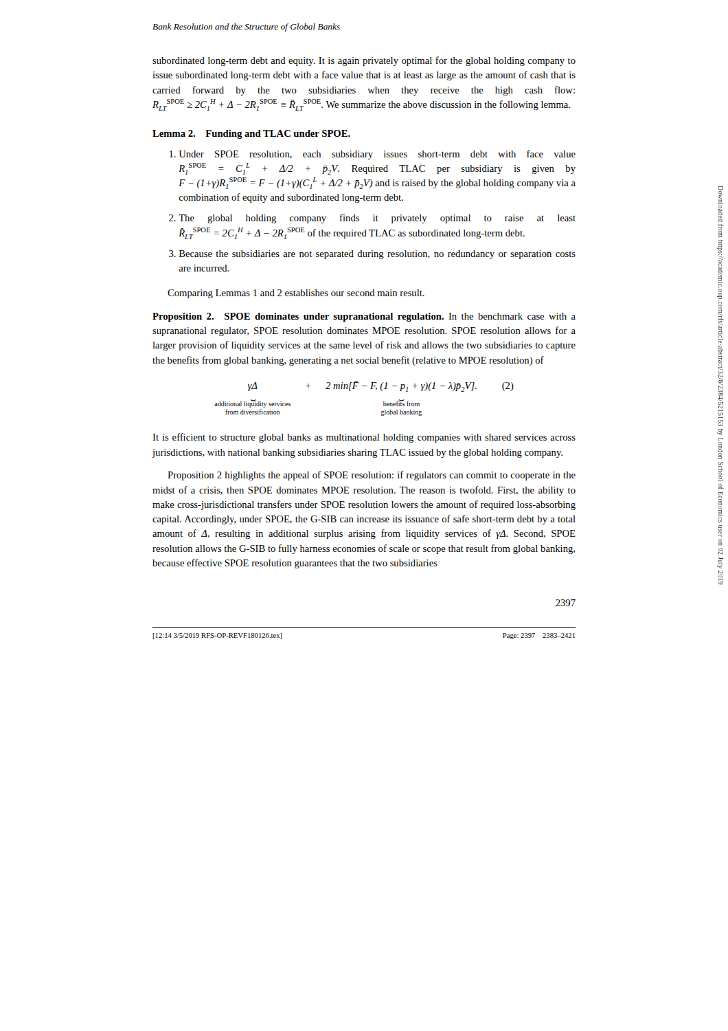Downloaded from https://academic.oup.com/rfs/article-abstract/32/6/2384/5215153 by London School of Economics user on 02 July 2019
Bank Resolution and the Structure of Global Banks
subordinated long-term debt and equity. It is again privately optimal for the global holding company to issue subordinated long-term debt with a face value that is at least as large as the amount of cash that is carried forward by the two subsidiaries when they receive the high cash flow: RLTSPOE ≥ 2C1H + Δ − 2R1SPOE ≡ R̂LTSPOE. We summarize the above discussion in the following lemma.
Lemma 2. Funding and TLAC under SPOE.
Under SPOE resolution, each subsidiary issues short-term debt with face value R1SPOE = C1L + Δ/2 + p̄2V. Required TLAC per subsidiary is given by F − (1+γ)R1SPOE = F − (1+γ)(C1L + Δ/2 + p̄2V) and is raised by the global holding company via a combination of equity and subordinated long-term debt.
The global holding company finds it privately optimal to raise at least R̂LTSPOE = 2C1H + Δ − 2R1SPOE of the required TLAC as subordinated long-term debt.
Because the subsidiaries are not separated during resolution, no redundancy or separation costs are incurred.
Comparing Lemmas 1 and 2 establishes our second main result.
Proposition 2. SPOE dominates under supranational regulation. In the benchmark case with a supranational regulator, SPOE resolution dominates MPOE resolution. SPOE resolution allows for a larger provision of liquidity services at the same level of risk and allows the two subsidiaries to capture the benefits from global banking, generating a net social benefit (relative to MPOE resolution) of
| γΔ ⏟ additional liquidity services from diversification | + | 2 min[F̃ − F, (1 − p 1 + γ)(1 − λ)p̄ 2 V]. ⏟ benefits from global banking | (2) |
It is efficient to structure global banks as multinational holding companies with shared services across jurisdictions, with national banking subsidiaries sharing TLAC issued by the global holding company.
Proposition 2 highlights the appeal of SPOE resolution: if regulators can commit to cooperate in the midst of a crisis, then SPOE dominates MPOE resolution. The reason is twofold. First, the ability to make cross-jurisdictional transfers under SPOE resolution lowers the amount of required loss-absorbing capital. Accordingly, under SPOE, the G-SIB can increase its issuance of safe short-term debt by a total amount of Δ, resulting in additional surplus arising from liquidity services of γΔ. Second, SPOE resolution allows the G-SIB to fully harness economies of scale or scope that result from global banking, because effective SPOE resolution guarantees that the two subsidiaries
2397
[12:14 3/5/2019 RFS-OP-REVF180126.tex] Page: 2397 2383–2421